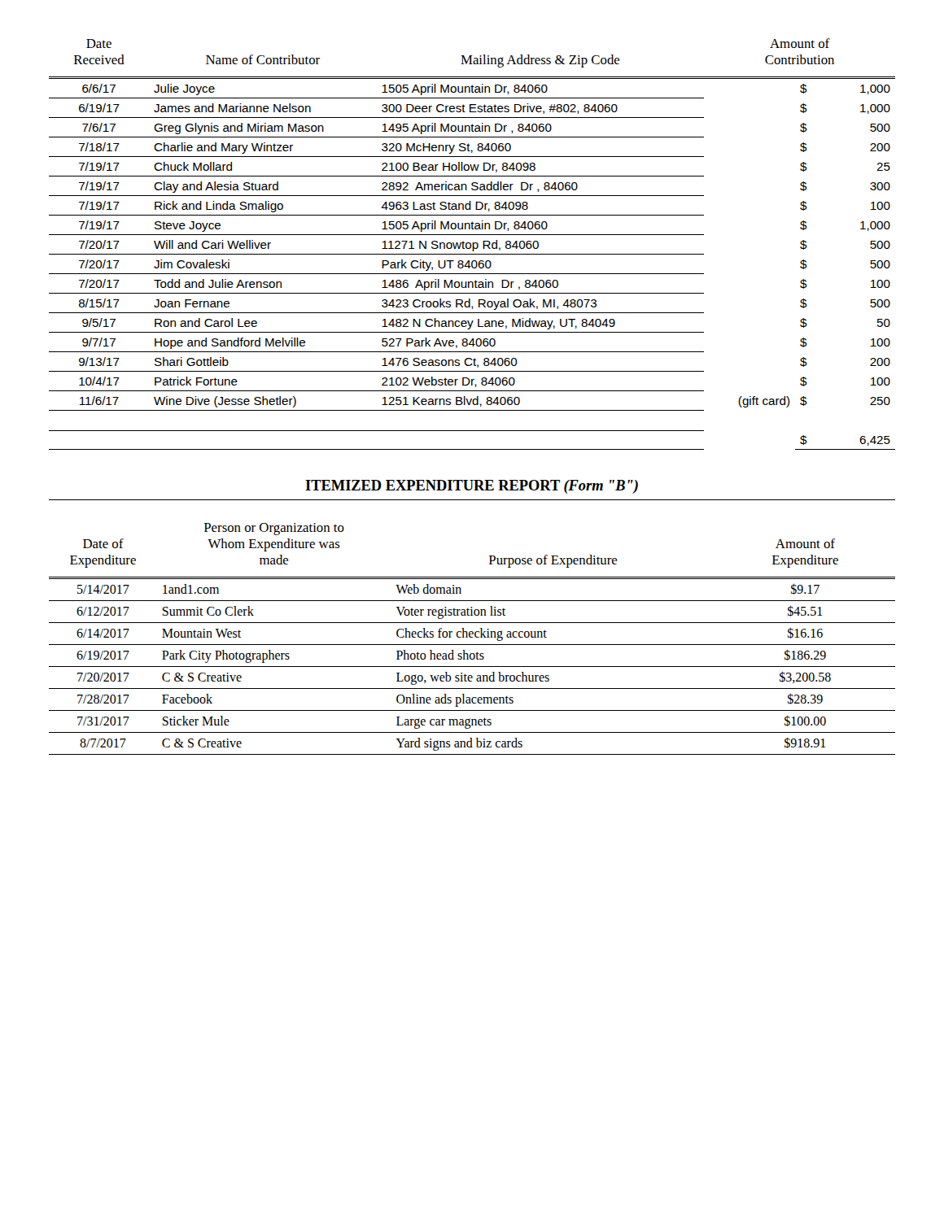| Date Received | Name of Contributor | Mailing Address & Zip Code | Amount of Contribution |
| --- | --- | --- | --- |
| 6/6/17 | Julie Joyce | 1505 April Mountain Dr, 84060 | | $ | 1,000 |
| 6/19/17 | James and Marianne Nelson | 300 Deer Crest Estates Drive, #802, 84060 | | $ | 1,000 |
| 7/6/17 | Greg Glynis and Miriam Mason | 1495 April Mountain Dr , 84060 | | $ | 500 |
| 7/18/17 | Charlie and Mary Wintzer | 320 McHenry St, 84060 | | $ | 200 |
| 7/19/17 | Chuck Mollard | 2100 Bear Hollow Dr, 84098 | | $ | 25 |
| 7/19/17 | Clay and Alesia Stuard | 2892 American Saddler Dr , 84060 | | $ | 300 |
| 7/19/17 | Rick and Linda Smaligo | 4963 Last Stand Dr, 84098 | | $ | 100 |
| 7/19/17 | Steve Joyce | 1505 April Mountain Dr, 84060 | | $ | 1,000 |
| 7/20/17 | Will and Cari Welliver | 11271 N Snowtop Rd, 84060 | | $ | 500 |
| 7/20/17 | Jim Covaleski | Park City, UT 84060 | | $ | 500 |
| 7/20/17 | Todd and Julie Arenson | 1486 April Mountain Dr , 84060 | | $ | 100 |
| 8/15/17 | Joan Fernane | 3423 Crooks Rd, Royal Oak, MI, 48073 | | $ | 500 |
| 9/5/17 | Ron and Carol Lee | 1482 N Chancey Lane, Midway, UT, 84049 | | $ | 50 |
| 9/7/17 | Hope and Sandford Melville | 527 Park Ave, 84060 | | $ | 100 |
| 9/13/17 | Shari Gottleib | 1476 Seasons Ct, 84060 | | $ | 200 |
| 10/4/17 | Patrick Fortune | 2102 Webster Dr, 84060 | | $ | 100 |
| 11/6/17 | Wine Dive (Jesse Shetler) | 1251 Kearns Blvd, 84060 | (gift card) | $ | 250 |
| | | | | $ | 6,425 |
ITEMIZED EXPENDITURE REPORT (Form "B")
| Date of Expenditure | Person or Organization to Whom Expenditure was made | Purpose of Expenditure | Amount of Expenditure |
| --- | --- | --- | --- |
| 5/14/2017 | 1and1.com | Web domain | $9.17 |
| 6/12/2017 | Summit Co Clerk | Voter registration list | $45.51 |
| 6/14/2017 | Mountain West | Checks for checking account | $16.16 |
| 6/19/2017 | Park City Photographers | Photo head shots | $186.29 |
| 7/20/2017 | C & S Creative | Logo, web site and brochures | $3,200.58 |
| 7/28/2017 | Facebook | Online ads placements | $28.39 |
| 7/31/2017 | Sticker Mule | Large car magnets | $100.00 |
| 8/7/2017 | C & S Creative | Yard signs and biz cards | $918.91 |